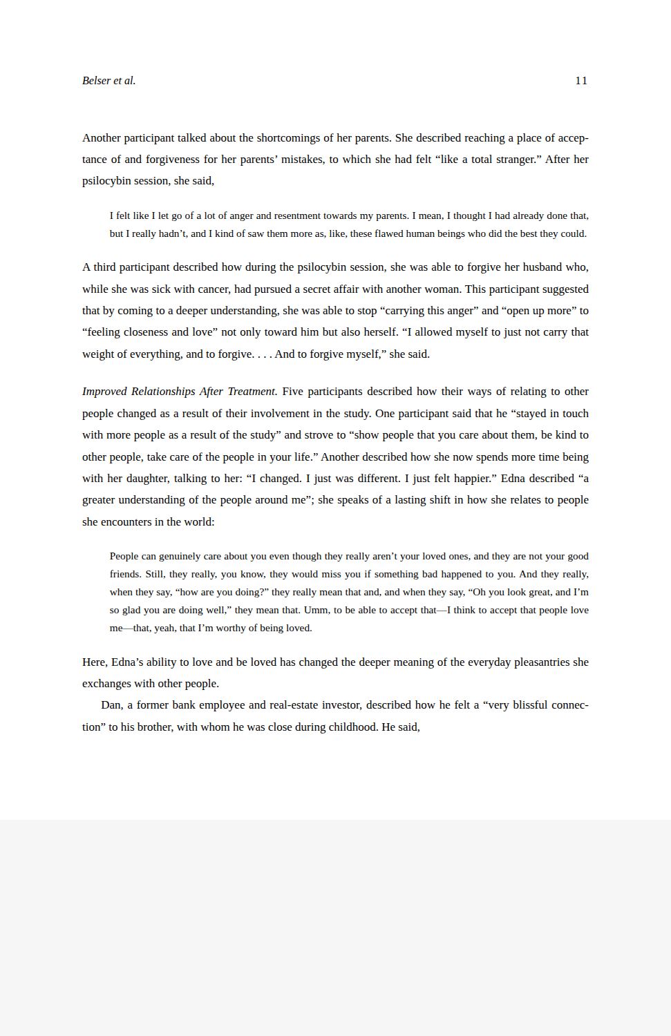Belser et al. 11
Another participant talked about the shortcomings of her parents. She described reaching a place of acceptance of and forgiveness for her parents’ mistakes, to which she had felt “like a total stranger.” After her psilocybin session, she said,
I felt like I let go of a lot of anger and resentment towards my parents. I mean, I thought I had already done that, but I really hadn’t, and I kind of saw them more as, like, these flawed human beings who did the best they could.
A third participant described how during the psilocybin session, she was able to forgive her husband who, while she was sick with cancer, had pursued a secret affair with another woman. This participant suggested that by coming to a deeper understanding, she was able to stop “carrying this anger” and “open up more” to “feeling closeness and love” not only toward him but also herself. “I allowed myself to just not carry that weight of everything, and to forgive. . . . And to forgive myself,” she said.
Improved Relationships After Treatment.
Five participants described how their ways of relating to other people changed as a result of their involvement in the study. One participant said that he “stayed in touch with more people as a result of the study” and strove to “show people that you care about them, be kind to other people, take care of the people in your life.” Another described how she now spends more time being with her daughter, talking to her: “I changed. I just was different. I just felt happier.” Edna described “a greater understanding of the people around me”; she speaks of a lasting shift in how she relates to people she encounters in the world:
People can genuinely care about you even though they really aren’t your loved ones, and they are not your good friends. Still, they really, you know, they would miss you if something bad happened to you. And they really, when they say, “how are you doing?” they really mean that and, and when they say, “Oh you look great, and I’m so glad you are doing well,” they mean that. Umm, to be able to accept that—I think to accept that people love me—that, yeah, that I’m worthy of being loved.
Here, Edna’s ability to love and be loved has changed the deeper meaning of the everyday pleasantries she exchanges with other people.
Dan, a former bank employee and real-estate investor, described how he felt a “very blissful connection” to his brother, with whom he was close during childhood. He said,